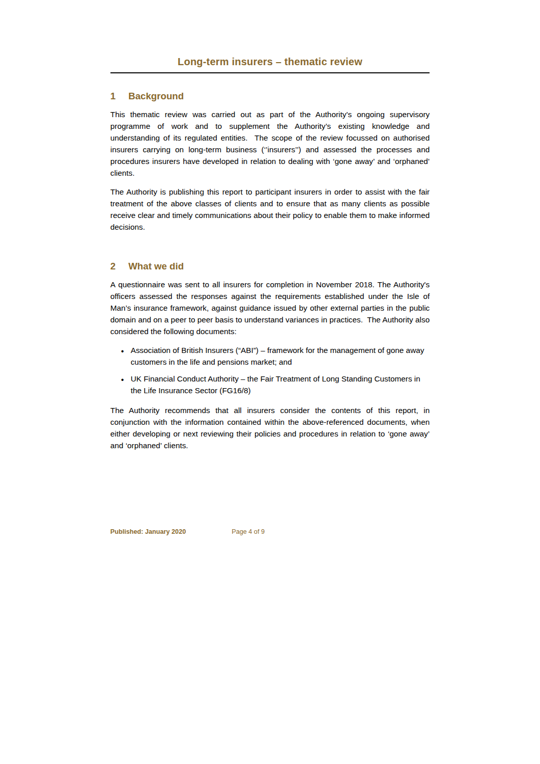Long-term insurers – thematic review
1 Background
This thematic review was carried out as part of the Authority’s ongoing supervisory programme of work and to supplement the Authority’s existing knowledge and understanding of its regulated entities. The scope of the review focussed on authorised insurers carrying on long-term business (‘’insurers’’) and assessed the processes and procedures insurers have developed in relation to dealing with ‘gone away’ and ‘orphaned’ clients.
The Authority is publishing this report to participant insurers in order to assist with the fair treatment of the above classes of clients and to ensure that as many clients as possible receive clear and timely communications about their policy to enable them to make informed decisions.
2 What we did
A questionnaire was sent to all insurers for completion in November 2018. The Authority's officers assessed the responses against the requirements established under the Isle of Man’s insurance framework, against guidance issued by other external parties in the public domain and on a peer to peer basis to understand variances in practices. The Authority also considered the following documents:
Association of British Insurers (“ABI”) – framework for the management of gone away customers in the life and pensions market; and
UK Financial Conduct Authority – the Fair Treatment of Long Standing Customers in the Life Insurance Sector (FG16/8)
The Authority recommends that all insurers consider the contents of this report, in conjunction with the information contained within the above-referenced documents, when either developing or next reviewing their policies and procedures in relation to ‘gone away’ and ‘orphaned’ clients.
Published: January 2020 Page 4 of 9